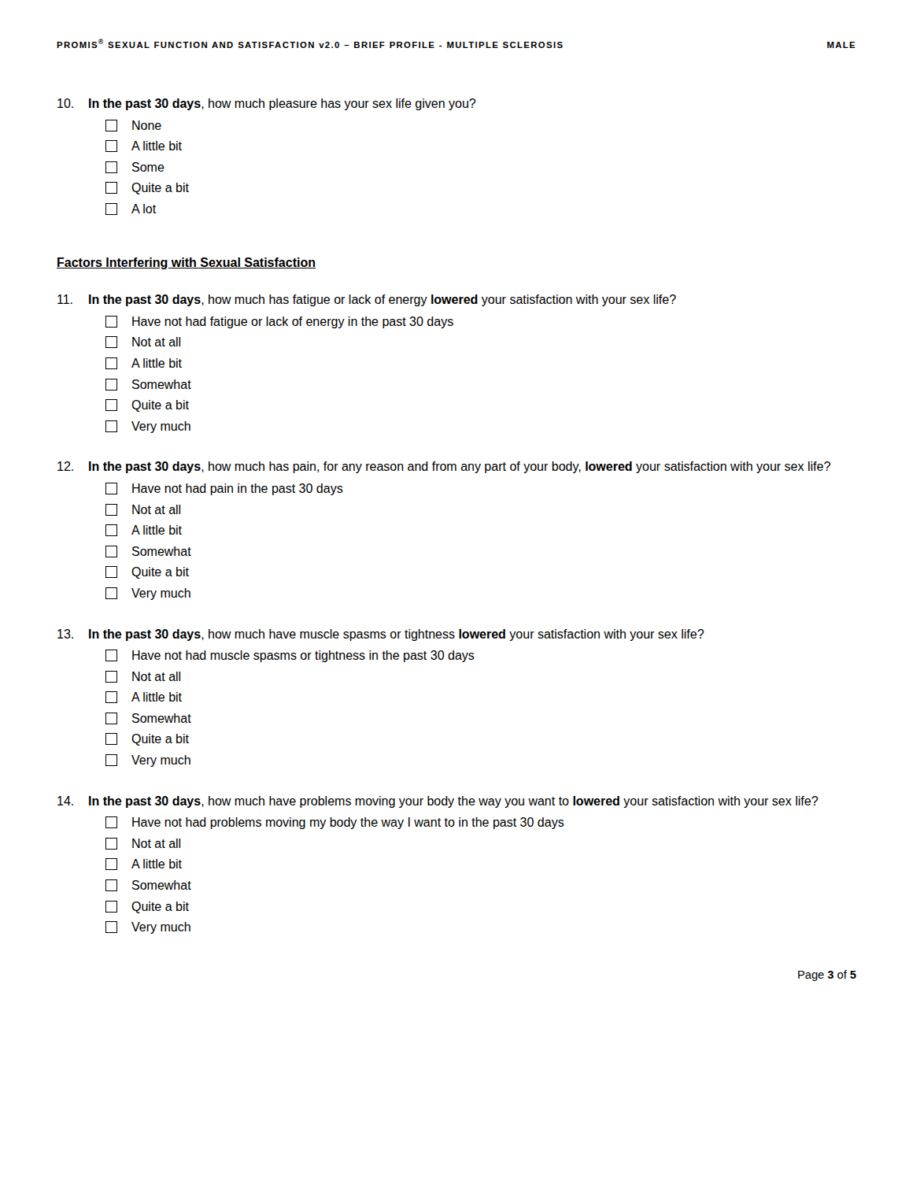PROMIS® SEXUAL FUNCTION AND SATISFACTION v2.0 – BRIEF PROFILE - MULTIPLE SCLEROSIS MALE
In the past 30 days, how much pleasure has your sex life given you?
None
A little bit
Some
Quite a bit
A lot
Factors Interfering with Sexual Satisfaction
In the past 30 days, how much has fatigue or lack of energy lowered your satisfaction with your sex life?
Have not had fatigue or lack of energy in the past 30 days
Not at all
A little bit
Somewhat
Quite a bit
Very much
In the past 30 days, how much has pain, for any reason and from any part of your body, lowered your satisfaction with your sex life?
Have not had pain in the past 30 days
Not at all
A little bit
Somewhat
Quite a bit
Very much
In the past 30 days, how much have muscle spasms or tightness lowered your satisfaction with your sex life?
Have not had muscle spasms or tightness in the past 30 days
Not at all
A little bit
Somewhat
Quite a bit
Very much
In the past 30 days, how much have problems moving your body the way you want to lowered your satisfaction with your sex life?
Have not had problems moving my body the way I want to in the past 30 days
Not at all
A little bit
Somewhat
Quite a bit
Very much
Page 3 of 5